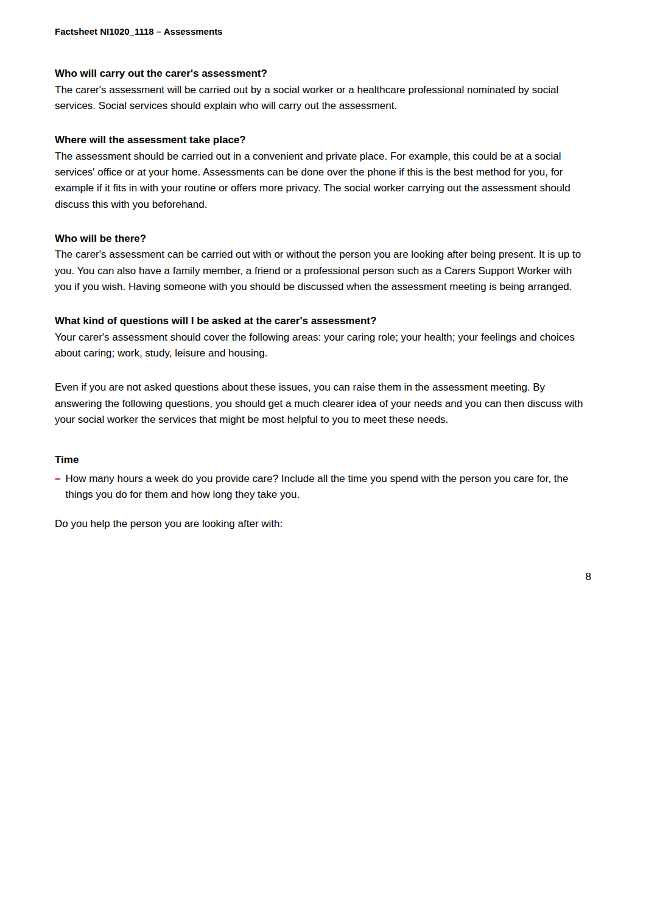Factsheet NI1020_1118 – Assessments
Who will carry out the carer's assessment?
The carer's assessment will be carried out by a social worker or a healthcare professional nominated by social services. Social services should explain who will carry out the assessment.
Where will the assessment take place?
The assessment should be carried out in a convenient and private place. For example, this could be at a social services' office or at your home. Assessments can be done over the phone if this is the best method for you, for example if it fits in with your routine or offers more privacy. The social worker carrying out the assessment should discuss this with you beforehand.
Who will be there?
The carer's assessment can be carried out with or without the person you are looking after being present. It is up to you. You can also have a family member, a friend or a professional person such as a Carers Support Worker with you if you wish. Having someone with you should be discussed when the assessment meeting is being arranged.
What kind of questions will I be asked at the carer's assessment?
Your carer's assessment should cover the following areas: your caring role; your health; your feelings and choices about caring; work, study, leisure and housing.
Even if you are not asked questions about these issues, you can raise them in the assessment meeting. By answering the following questions, you should get a much clearer idea of your needs and you can then discuss with your social worker the services that might be most helpful to you to meet these needs.
Time
– How many hours a week do you provide care? Include all the time you spend with the person you care for, the things you do for them and how long they take you.
Do you help the person you are looking after with:
8